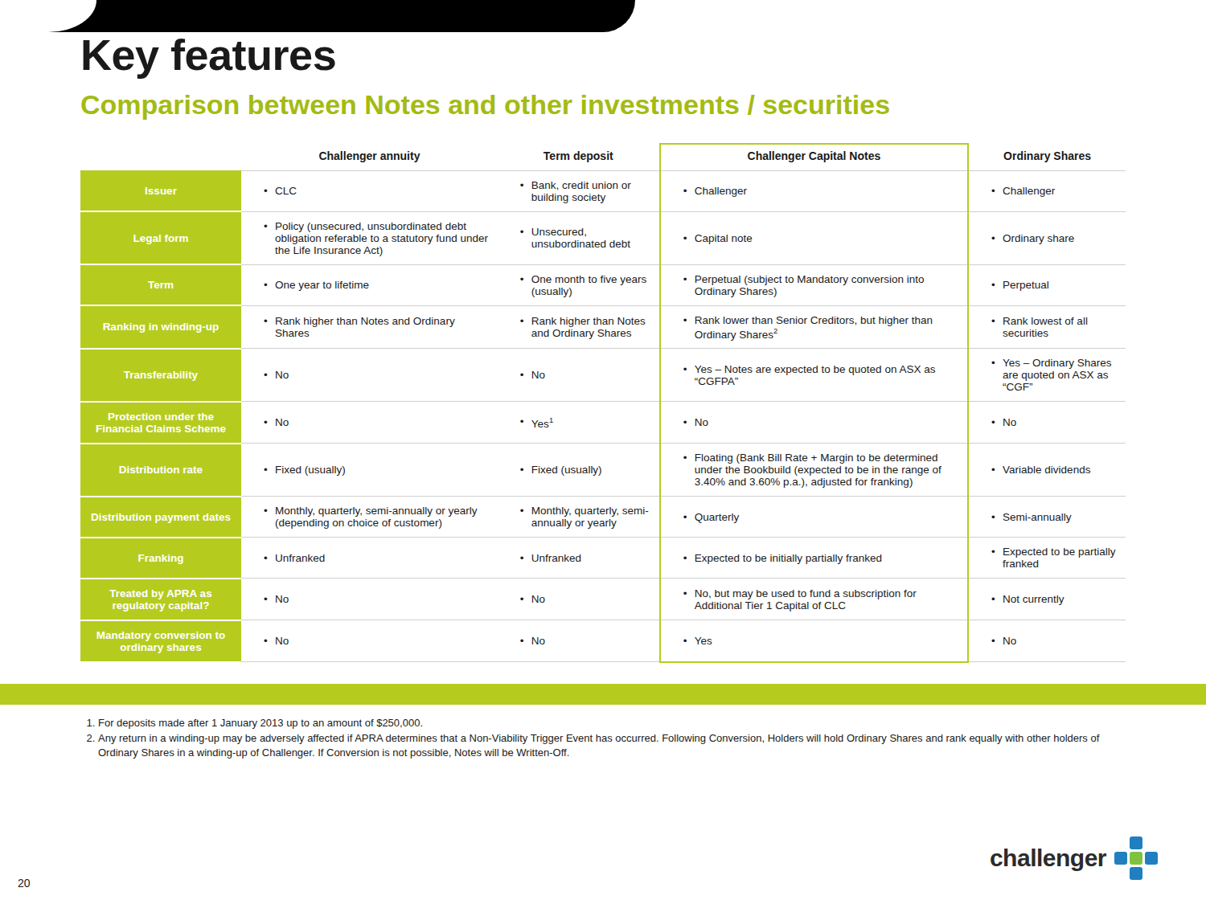Key features
Comparison between Notes and other investments / securities
| | Challenger annuity | Term deposit | Challenger Capital Notes | Ordinary Shares |
| --- | --- | --- | --- | --- |
| Issuer | CLC | Bank, credit union or building society | Challenger | Challenger |
| Legal form | Policy (unsecured, unsubordinated debt obligation referable to a statutory fund under the Life Insurance Act) | Unsecured, unsubordinated debt | Capital note | Ordinary share |
| Term | One year to lifetime | One month to five years (usually) | Perpetual (subject to Mandatory conversion into Ordinary Shares) | Perpetual |
| Ranking in winding-up | Rank higher than Notes and Ordinary Shares | Rank higher than Notes and Ordinary Shares | Rank lower than Senior Creditors, but higher than Ordinary Shares 2 | Rank lowest of all securities |
| Transferability | No | No | Yes – Notes are expected to be quoted on ASX as “CGFPA” | Yes – Ordinary Shares are quoted on ASX as “CGF” |
| Protection under the Financial Claims Scheme | No | Yes 1 | No | No |
| Distribution rate | Fixed (usually) | Fixed (usually) | Floating (Bank Bill Rate + Margin to be determined under the Bookbuild (expected to be in the range of 3.40% and 3.60% p.a.), adjusted for franking) | Variable dividends |
| Distribution payment dates | Monthly, quarterly, semi-annually or yearly (depending on choice of customer) | Monthly, quarterly, semi-annually or yearly | Quarterly | Semi-annually |
| Franking | Unfranked | Unfranked | Expected to be initially partially franked | Expected to be partially franked |
| Treated by APRA as regulatory capital? | No | No | No, but may be used to fund a subscription for Additional Tier 1 Capital of CLC | Not currently |
| Mandatory conversion to ordinary shares | No | No | Yes | No |
For deposits made after 1 January 2013 up to an amount of $250,000.
Any return in a winding-up may be adversely affected if APRA determines that a Non-Viability Trigger Event has occurred. Following Conversion, Holders will hold Ordinary Shares and rank equally with other holders of Ordinary Shares in a winding-up of Challenger. If Conversion is not possible, Notes will be Written-Off.
20
challenger